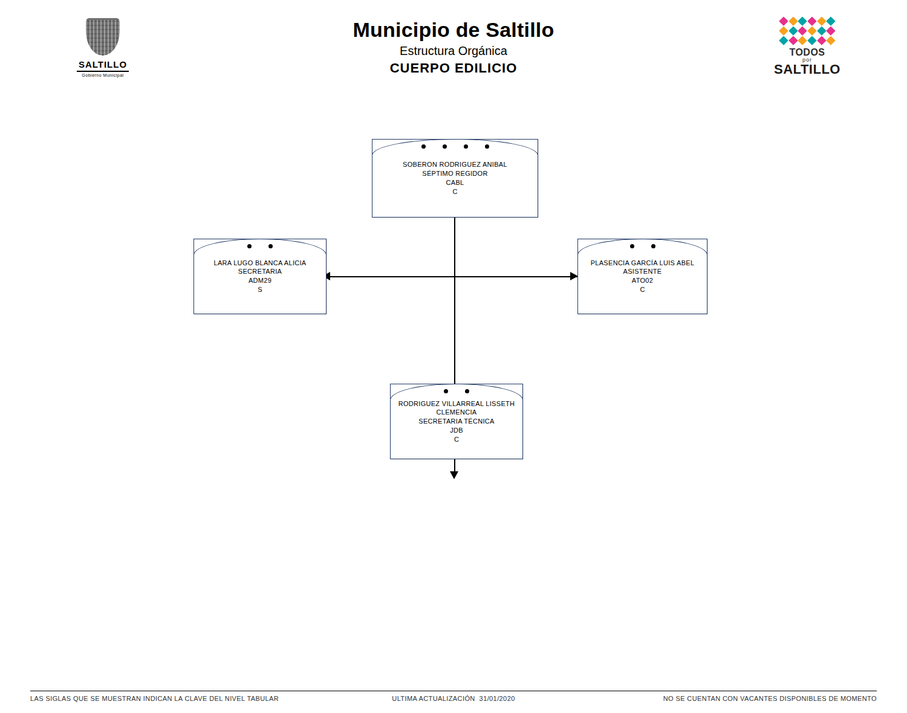SALTILLO
Gobierno Municipal
Municipio de Saltillo
Estructura Orgánica
CUERPO EDILICIO
TODOS
por
SALTILLO
SOBERON RODRIGUEZ ANIBAL
SÉPTIMO REGIDOR
CABL
C
LARA LUGO BLANCA ALICIA
SECRETARIA
ADM29
S
PLASENCIA GARCÍA LUIS ABEL
ASISTENTE
ATO02
C
RODRIGUEZ VILLARREAL LISSETH CLEMENCIA
SECRETARIA TÉCNICA
JDB
C
LAS SIGLAS QUE SE MUESTRAN INDICAN LA CLAVE DEL NIVEL TABULAR
ULTIMA ACTUALIZACIÓN 31/01/2020
NO SE CUENTAN CON VACANTES DISPONIBLES DE MOMENTO